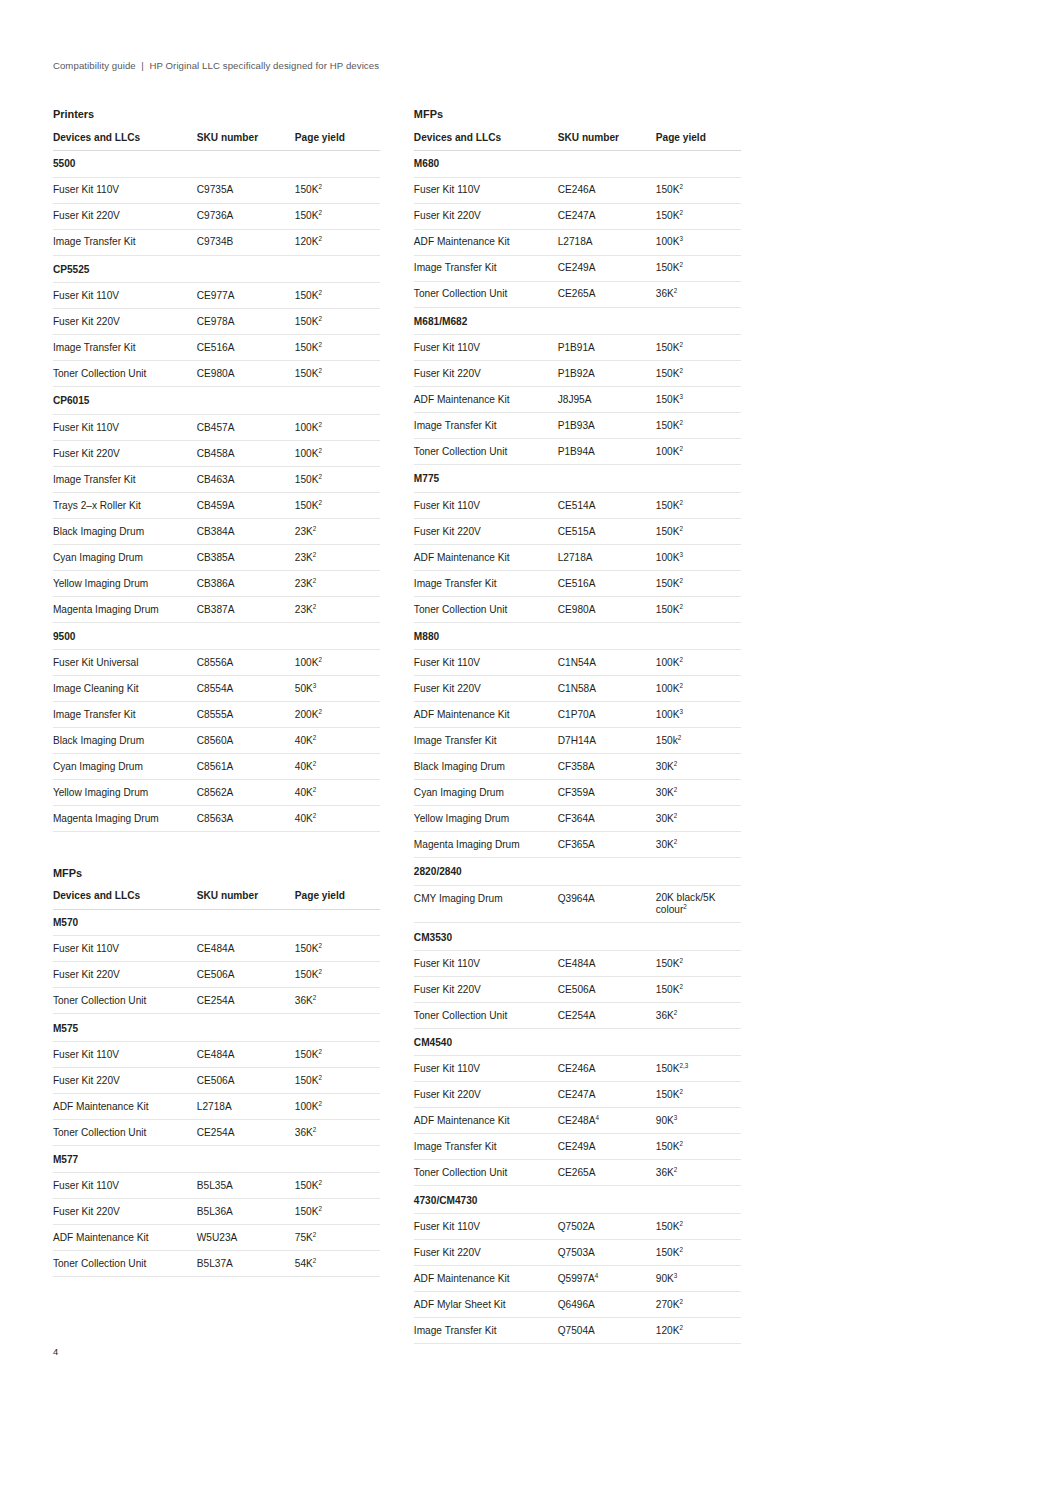Compatibility guide | HP Original LLC specifically designed for HP devices
Printers
| Devices and LLCs | SKU number | Page yield |
| --- | --- | --- |
| 5500 |
| Fuser Kit 110V | C9735A | 150K 2 |
| Fuser Kit 220V | C9736A | 150K 2 |
| Image Transfer Kit | C9734B | 120K 2 |
| CP5525 |
| Fuser Kit 110V | CE977A | 150K 2 |
| Fuser Kit 220V | CE978A | 150K 2 |
| Image Transfer Kit | CE516A | 150K 2 |
| Toner Collection Unit | CE980A | 150K 2 |
| CP6015 |
| Fuser Kit 110V | CB457A | 100K 2 |
| Fuser Kit 220V | CB458A | 100K 2 |
| Image Transfer Kit | CB463A | 150K 2 |
| Trays 2–x Roller Kit | CB459A | 150K 2 |
| Black Imaging Drum | CB384A | 23K 2 |
| Cyan Imaging Drum | CB385A | 23K 2 |
| Yellow Imaging Drum | CB386A | 23K 2 |
| Magenta Imaging Drum | CB387A | 23K 2 |
| 9500 |
| Fuser Kit Universal | C8556A | 100K 2 |
| Image Cleaning Kit | C8554A | 50K 3 |
| Image Transfer Kit | C8555A | 200K 2 |
| Black Imaging Drum | C8560A | 40K 2 |
| Cyan Imaging Drum | C8561A | 40K 2 |
| Yellow Imaging Drum | C8562A | 40K 2 |
| Magenta Imaging Drum | C8563A | 40K 2 |
MFPs
| Devices and LLCs | SKU number | Page yield |
| --- | --- | --- |
| M570 |
| Fuser Kit 110V | CE484A | 150K 2 |
| Fuser Kit 220V | CE506A | 150K 2 |
| Toner Collection Unit | CE254A | 36K 2 |
| M575 |
| Fuser Kit 110V | CE484A | 150K 2 |
| Fuser Kit 220V | CE506A | 150K 2 |
| ADF Maintenance Kit | L2718A | 100K 2 |
| Toner Collection Unit | CE254A | 36K 2 |
| M577 |
| Fuser Kit 110V | B5L35A | 150K 2 |
| Fuser Kit 220V | B5L36A | 150K 2 |
| ADF Maintenance Kit | W5U23A | 75K 2 |
| Toner Collection Unit | B5L37A | 54K 2 |
MFPs
| Devices and LLCs | SKU number | Page yield |
| --- | --- | --- |
| M680 |
| Fuser Kit 110V | CE246A | 150K 2 |
| Fuser Kit 220V | CE247A | 150K 2 |
| ADF Maintenance Kit | L2718A | 100K 3 |
| Image Transfer Kit | CE249A | 150K 2 |
| Toner Collection Unit | CE265A | 36K 2 |
| M681/M682 |
| Fuser Kit 110V | P1B91A | 150K 2 |
| Fuser Kit 220V | P1B92A | 150K 2 |
| ADF Maintenance Kit | J8J95A | 150K 3 |
| Image Transfer Kit | P1B93A | 150K 2 |
| Toner Collection Unit | P1B94A | 100K 2 |
| M775 |
| Fuser Kit 110V | CE514A | 150K 2 |
| Fuser Kit 220V | CE515A | 150K 2 |
| ADF Maintenance Kit | L2718A | 100K 3 |
| Image Transfer Kit | CE516A | 150K 2 |
| Toner Collection Unit | CE980A | 150K 2 |
| M880 |
| Fuser Kit 110V | C1N54A | 100K 2 |
| Fuser Kit 220V | C1N58A | 100K 2 |
| ADF Maintenance Kit | C1P70A | 100K 3 |
| Image Transfer Kit | D7H14A | 150k 2 |
| Black Imaging Drum | CF358A | 30K 2 |
| Cyan Imaging Drum | CF359A | 30K 2 |
| Yellow Imaging Drum | CF364A | 30K 2 |
| Magenta Imaging Drum | CF365A | 30K 2 |
| 2820/2840 |
| CMY Imaging Drum | Q3964A | 20K black/5K colour 2 |
| CM3530 |
| Fuser Kit 110V | CE484A | 150K 2 |
| Fuser Kit 220V | CE506A | 150K 2 |
| Toner Collection Unit | CE254A | 36K 2 |
| CM4540 |
| Fuser Kit 110V | CE246A | 150K 2,3 |
| Fuser Kit 220V | CE247A | 150K 2 |
| ADF Maintenance Kit | CE248A 4 | 90K 3 |
| Image Transfer Kit | CE249A | 150K 2 |
| Toner Collection Unit | CE265A | 36K 2 |
| 4730/CM4730 |
| Fuser Kit 110V | Q7502A | 150K 2 |
| Fuser Kit 220V | Q7503A | 150K 2 |
| ADF Maintenance Kit | Q5997A 4 | 90K 3 |
| ADF Mylar Sheet Kit | Q6496A | 270K 2 |
| Image Transfer Kit | Q7504A | 120K 2 |
4